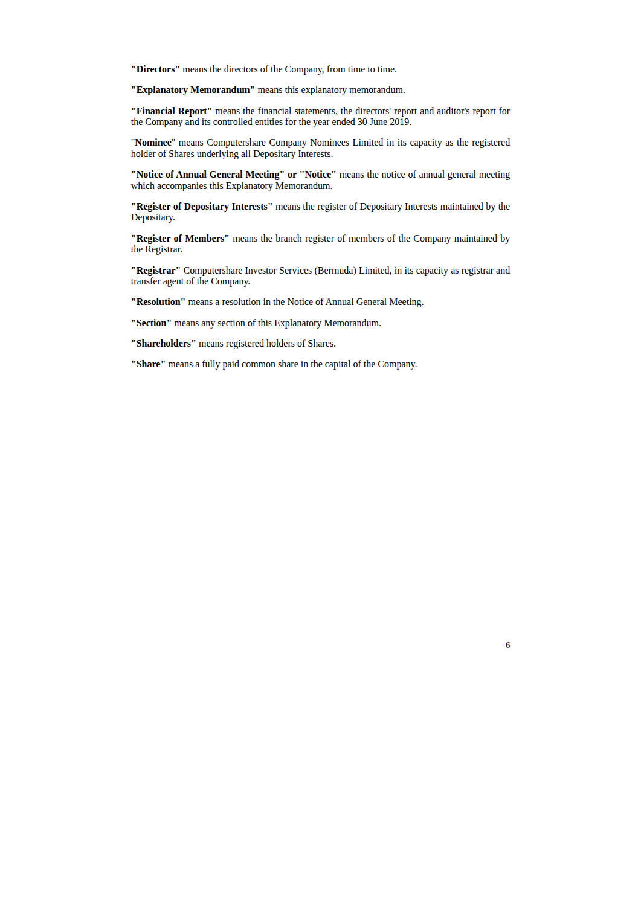"Directors" means the directors of the Company, from time to time.
"Explanatory Memorandum" means this explanatory memorandum.
"Financial Report" means the financial statements, the directors' report and auditor's report for the Company and its controlled entities for the year ended 30 June 2019.
"Nominee" means Computershare Company Nominees Limited in its capacity as the registered holder of Shares underlying all Depositary Interests.
"Notice of Annual General Meeting" or "Notice" means the notice of annual general meeting which accompanies this Explanatory Memorandum.
"Register of Depositary Interests" means the register of Depositary Interests maintained by the Depositary.
"Register of Members" means the branch register of members of the Company maintained by the Registrar.
"Registrar" Computershare Investor Services (Bermuda) Limited, in its capacity as registrar and transfer agent of the Company.
"Resolution" means a resolution in the Notice of Annual General Meeting.
"Section" means any section of this Explanatory Memorandum.
"Shareholders" means registered holders of Shares.
"Share" means a fully paid common share in the capital of the Company.
6